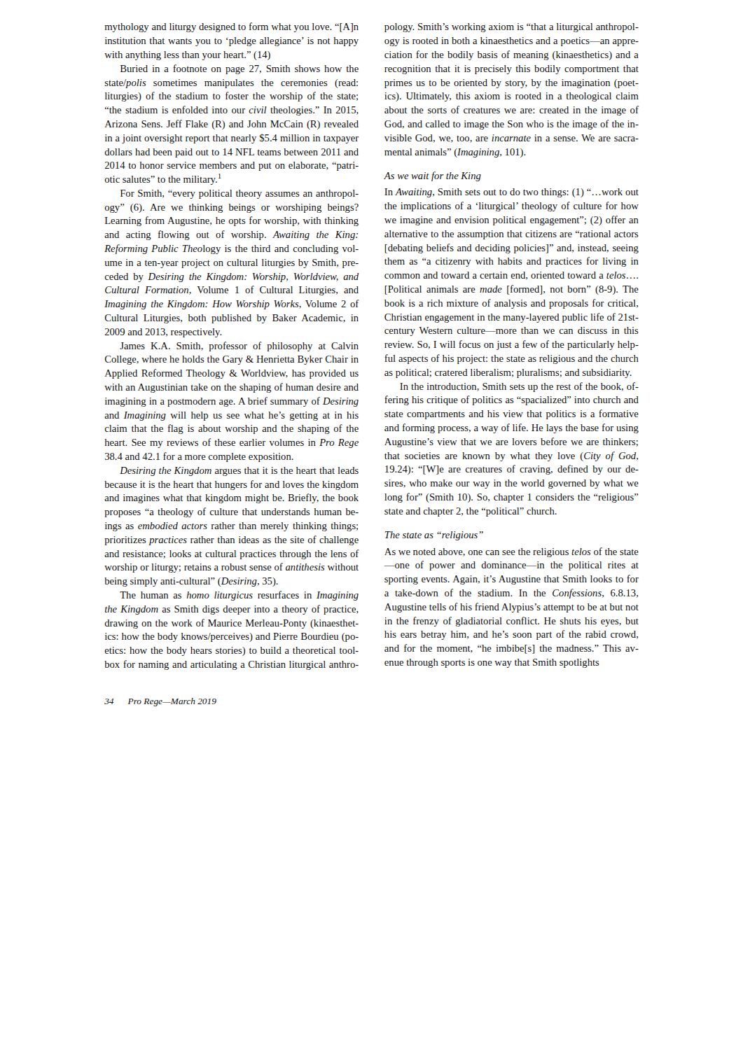mythology and liturgy designed to form what you love. “[A]n institution that wants you to ‘pledge allegiance’ is not happy with anything less than your heart.” (14)
Buried in a footnote on page 27, Smith shows how the state/polis sometimes manipulates the ceremonies (read: liturgies) of the stadium to foster the worship of the state; “the stadium is enfolded into our civil theologies.” In 2015, Arizona Sens. Jeff Flake (R) and John McCain (R) revealed in a joint oversight report that nearly $5.4 million in taxpayer dollars had been paid out to 14 NFL teams between 2011 and 2014 to honor service members and put on elaborate, “patriotic salutes” to the military.1
For Smith, “every political theory assumes an anthropology” (6). Are we thinking beings or worshiping beings? Learning from Augustine, he opts for worship, with thinking and acting flowing out of worship. Awaiting the King: Reforming Public Theology is the third and concluding volume in a ten-year project on cultural liturgies by Smith, preceded by Desiring the Kingdom: Worship, Worldview, and Cultural Formation, Volume 1 of Cultural Liturgies, and Imagining the Kingdom: How Worship Works, Volume 2 of Cultural Liturgies, both published by Baker Academic, in 2009 and 2013, respectively.
James K.A. Smith, professor of philosophy at Calvin College, where he holds the Gary & Henrietta Byker Chair in Applied Reformed Theology & Worldview, has provided us with an Augustinian take on the shaping of human desire and imagining in a postmodern age. A brief summary of Desiring and Imagining will help us see what he’s getting at in his claim that the flag is about worship and the shaping of the heart. See my reviews of these earlier volumes in Pro Rege 38.4 and 42.1 for a more complete exposition.
Desiring the Kingdom argues that it is the heart that leads because it is the heart that hungers for and loves the kingdom and imagines what that kingdom might be. Briefly, the book proposes “a theology of culture that understands human beings as embodied actors rather than merely thinking things; prioritizes practices rather than ideas as the site of challenge and resistance; looks at cultural practices through the lens of worship or liturgy; retains a robust sense of antithesis without being simply anti-cultural” (Desiring, 35).
The human as homo liturgicus resurfaces in Imagining the Kingdom as Smith digs deeper into a theory of practice, drawing on the work of Maurice Merleau-Ponty (kinaesthetics: how the body knows/perceives) and Pierre Bourdieu (poetics: how the body hears stories) to build a theoretical toolbox for naming and articulating a Christian liturgical anthropology. Smith’s working axiom is “that a liturgical anthropology is rooted in both a kinaesthetics and a poetics—an appreciation for the bodily basis of meaning (kinaesthetics) and a recognition that it is precisely this bodily comportment that primes us to be oriented by story, by the imagination (poetics). Ultimately, this axiom is rooted in a theological claim about the sorts of creatures we are: created in the image of God, and called to image the Son who is the image of the invisible God, we, too, are incarnate in a sense. We are sacramental animals” (Imagining, 101).
As we wait for the King
In Awaiting, Smith sets out to do two things: (1) “…work out the implications of a ‘liturgical’ theology of culture for how we imagine and envision political engagement”; (2) offer an alternative to the assumption that citizens are “rational actors [debating beliefs and deciding policies]” and, instead, seeing them as “a citizenry with habits and practices for living in common and toward a certain end, oriented toward a telos….[Political animals are made [formed], not born” (8-9). The book is a rich mixture of analysis and proposals for critical, Christian engagement in the many-layered public life of 21st-century Western culture—more than we can discuss in this review. So, I will focus on just a few of the particularly helpful aspects of his project: the state as religious and the church as political; cratered liberalism; pluralisms; and subsidiarity.
In the introduction, Smith sets up the rest of the book, offering his critique of politics as “spacialized” into church and state compartments and his view that politics is a formative and forming process, a way of life. He lays the base for using Augustine’s view that we are lovers before we are thinkers; that societies are known by what they love (City of God, 19.24): “[W]e are creatures of craving, defined by our desires, who make our way in the world governed by what we long for” (Smith 10). So, chapter 1 considers the “religious” state and chapter 2, the “political” church.
The state as “religious”
As we noted above, one can see the religious telos of the state—one of power and dominance—in the political rites at sporting events. Again, it’s Augustine that Smith looks to for a take-down of the stadium. In the Confessions, 6.8.13, Augustine tells of his friend Alypius’s attempt to be at but not in the frenzy of gladiatorial conflict. He shuts his eyes, but his ears betray him, and he’s soon part of the rabid crowd, and for the moment, “he imbibe[s] the madness.” This avenue through sports is one way that Smith spotlights
34 Pro Rege—March 2019